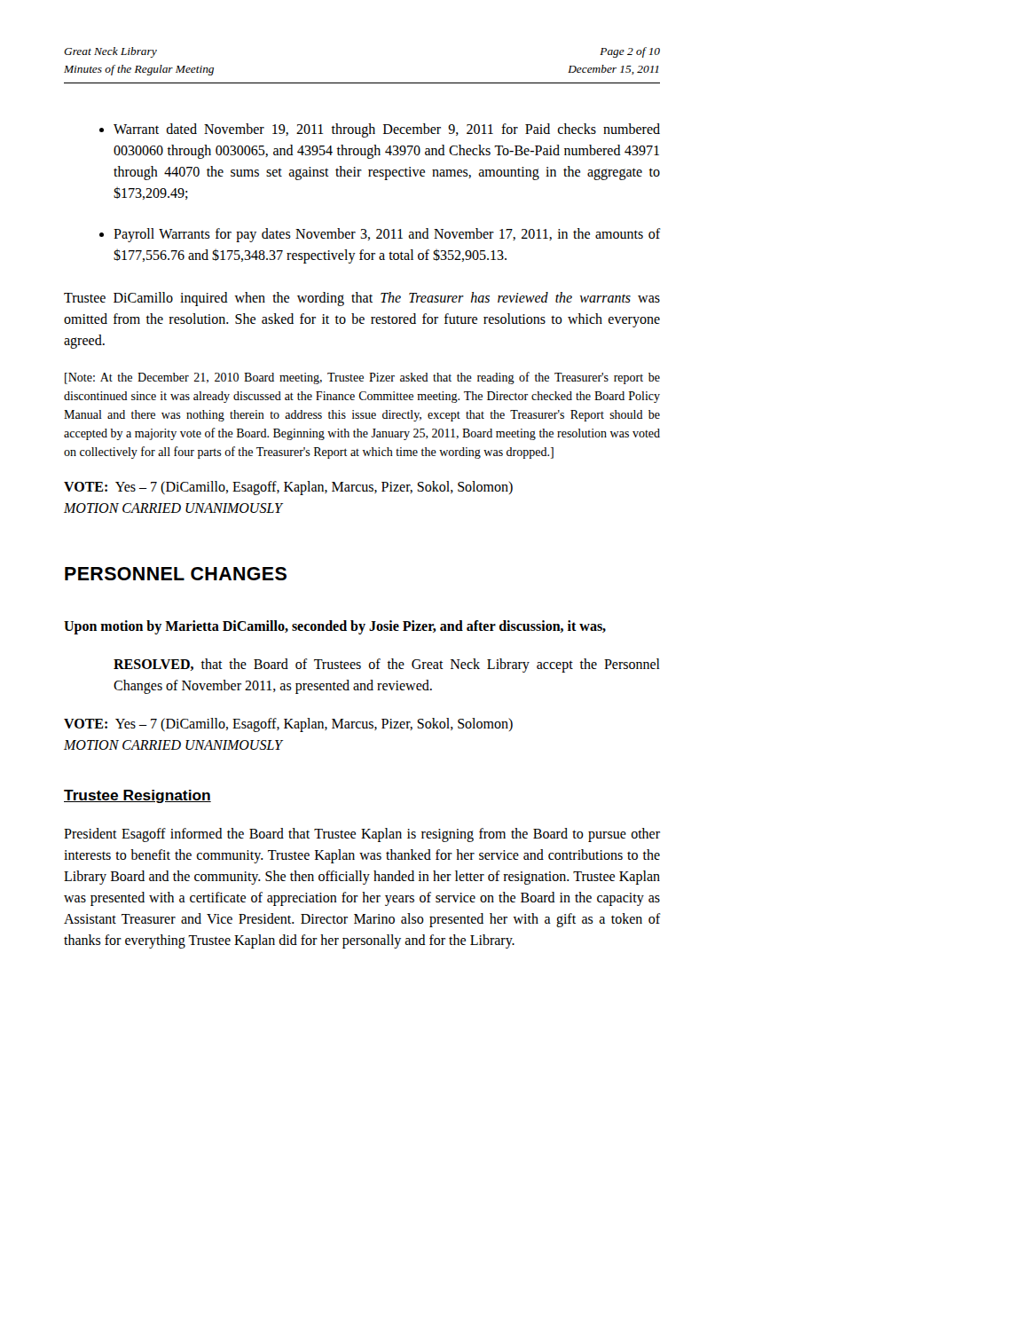Great Neck Library Minutes of the Regular Meeting
Page 2 of 10 December 15, 2011
Warrant dated November 19, 2011 through December 9, 2011 for Paid checks numbered 0030060 through 0030065, and 43954 through 43970 and Checks To-Be-Paid numbered 43971 through 44070 the sums set against their respective names, amounting in the aggregate to $173,209.49;
Payroll Warrants for pay dates November 3, 2011 and November 17, 2011, in the amounts of $177,556.76 and $175,348.37 respectively for a total of $352,905.13.
Trustee DiCamillo inquired when the wording that The Treasurer has reviewed the warrants was omitted from the resolution. She asked for it to be restored for future resolutions to which everyone agreed.
[Note: At the December 21, 2010 Board meeting, Trustee Pizer asked that the reading of the Treasurer's report be discontinued since it was already discussed at the Finance Committee meeting. The Director checked the Board Policy Manual and there was nothing therein to address this issue directly, except that the Treasurer's Report should be accepted by a majority vote of the Board. Beginning with the January 25, 2011, Board meeting the resolution was voted on collectively for all four parts of the Treasurer's Report at which time the wording was dropped.]
VOTE: Yes – 7 (DiCamillo, Esagoff, Kaplan, Marcus, Pizer, Sokol, Solomon)
MOTION CARRIED UNANIMOUSLY
PERSONNEL CHANGES
Upon motion by Marietta DiCamillo, seconded by Josie Pizer, and after discussion, it was,
RESOLVED, that the Board of Trustees of the Great Neck Library accept the Personnel Changes of November 2011, as presented and reviewed.
VOTE: Yes – 7 (DiCamillo, Esagoff, Kaplan, Marcus, Pizer, Sokol, Solomon)
MOTION CARRIED UNANIMOUSLY
Trustee Resignation
President Esagoff informed the Board that Trustee Kaplan is resigning from the Board to pursue other interests to benefit the community. Trustee Kaplan was thanked for her service and contributions to the Library Board and the community. She then officially handed in her letter of resignation. Trustee Kaplan was presented with a certificate of appreciation for her years of service on the Board in the capacity as Assistant Treasurer and Vice President. Director Marino also presented her with a gift as a token of thanks for everything Trustee Kaplan did for her personally and for the Library.